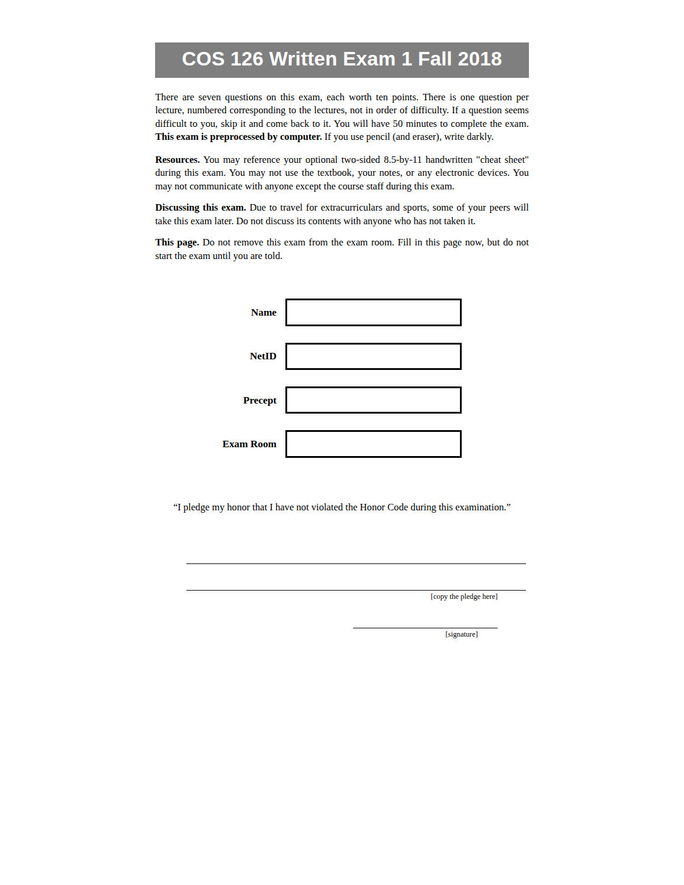COS 126 Written Exam 1 Fall 2018
There are seven questions on this exam, each worth ten points. There is one question per lecture, numbered corresponding to the lectures, not in order of difficulty. If a question seems difficult to you, skip it and come back to it. You will have 50 minutes to complete the exam. This exam is preprocessed by computer. If you use pencil (and eraser), write darkly.
Resources. You may reference your optional two-sided 8.5-by-11 handwritten "cheat sheet" during this exam. You may not use the textbook, your notes, or any electronic devices. You may not communicate with anyone except the course staff during this exam.
Discussing this exam. Due to travel for extracurriculars and sports, some of your peers will take this exam later. Do not discuss its contents with anyone who has not taken it.
This page. Do not remove this exam from the exam room. Fill in this page now, but do not start the exam until you are told.
| Name | |
| NetID | |
| Precept | |
| Exam Room | |
“I pledge my honor that I have not violated the Honor Code during this examination.”
[copy the pledge here]
[signature]